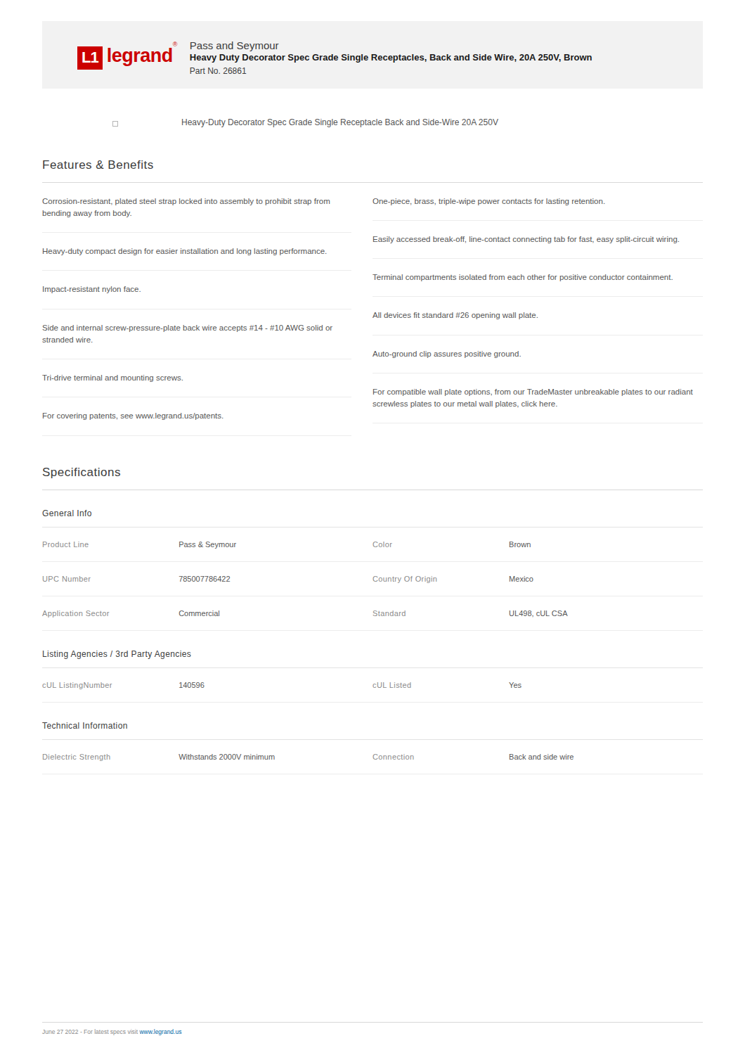L1 legrand®
Pass and Seymour
Heavy Duty Decorator Spec Grade Single Receptacles, Back and Side Wire, 20A 250V, Brown
Part No. 26861
Heavy-Duty Decorator Spec Grade Single Receptacle Back and Side-Wire 20A 250V
Features & Benefits
Corrosion-resistant, plated steel strap locked into assembly to prohibit strap from bending away from body.
Heavy-duty compact design for easier installation and long lasting performance.
Impact-resistant nylon face.
Side and internal screw-pressure-plate back wire accepts #14 - #10 AWG solid or stranded wire.
Tri-drive terminal and mounting screws.
For covering patents, see www.legrand.us/patents.
One-piece, brass, triple-wipe power contacts for lasting retention.
Easily accessed break-off, line-contact connecting tab for fast, easy split-circuit wiring.
Terminal compartments isolated from each other for positive conductor containment.
All devices fit standard #26 opening wall plate.
Auto-ground clip assures positive ground.
For compatible wall plate options, from our TradeMaster unbreakable plates to our radiant screwless plates to our metal wall plates, click here.
Specifications
General Info
| Product Line | Pass & Seymour | Color | Brown |
| UPC Number | 785007786422 | Country Of Origin | Mexico |
| Application Sector | Commercial | Standard | UL498, cUL CSA |
Listing Agencies / 3rd Party Agencies
| cUL ListingNumber | 140596 | cUL Listed | Yes |
Technical Information
| Dielectric Strength | Withstands 2000V minimum | Connection | Back and side wire |
June 27 2022 - For latest specs visit www.legrand.us